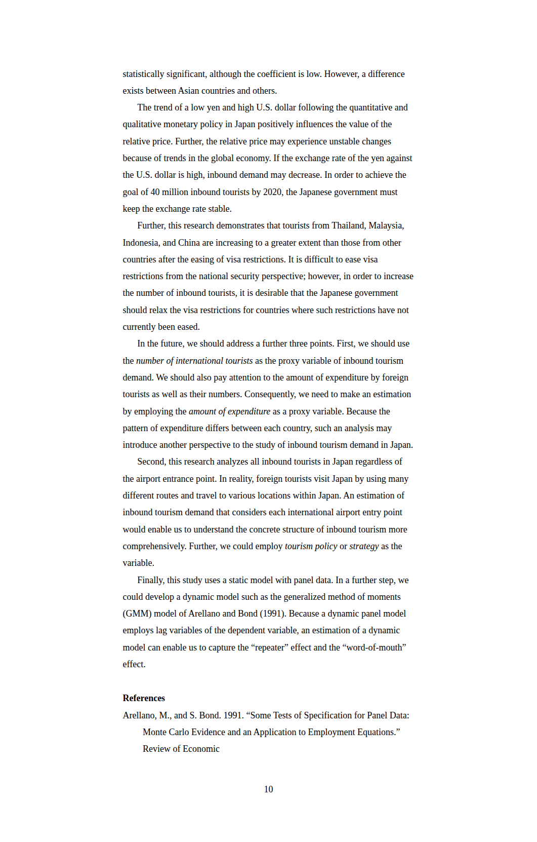statistically significant, although the coefficient is low. However, a difference exists between Asian countries and others.
The trend of a low yen and high U.S. dollar following the quantitative and qualitative monetary policy in Japan positively influences the value of the relative price. Further, the relative price may experience unstable changes because of trends in the global economy. If the exchange rate of the yen against the U.S. dollar is high, inbound demand may decrease. In order to achieve the goal of 40 million inbound tourists by 2020, the Japanese government must keep the exchange rate stable.
Further, this research demonstrates that tourists from Thailand, Malaysia, Indonesia, and China are increasing to a greater extent than those from other countries after the easing of visa restrictions. It is difficult to ease visa restrictions from the national security perspective; however, in order to increase the number of inbound tourists, it is desirable that the Japanese government should relax the visa restrictions for countries where such restrictions have not currently been eased.
In the future, we should address a further three points. First, we should use the number of international tourists as the proxy variable of inbound tourism demand. We should also pay attention to the amount of expenditure by foreign tourists as well as their numbers. Consequently, we need to make an estimation by employing the amount of expenditure as a proxy variable. Because the pattern of expenditure differs between each country, such an analysis may introduce another perspective to the study of inbound tourism demand in Japan.
Second, this research analyzes all inbound tourists in Japan regardless of the airport entrance point. In reality, foreign tourists visit Japan by using many different routes and travel to various locations within Japan. An estimation of inbound tourism demand that considers each international airport entry point would enable us to understand the concrete structure of inbound tourism more comprehensively. Further, we could employ tourism policy or strategy as the variable.
Finally, this study uses a static model with panel data. In a further step, we could develop a dynamic model such as the generalized method of moments (GMM) model of Arellano and Bond (1991). Because a dynamic panel model employs lag variables of the dependent variable, an estimation of a dynamic model can enable us to capture the “repeater” effect and the “word-of-mouth” effect.
References
Arellano, M., and S. Bond. 1991. “Some Tests of Specification for Panel Data: Monte Carlo Evidence and an Application to Employment Equations.” Review of Economic
10